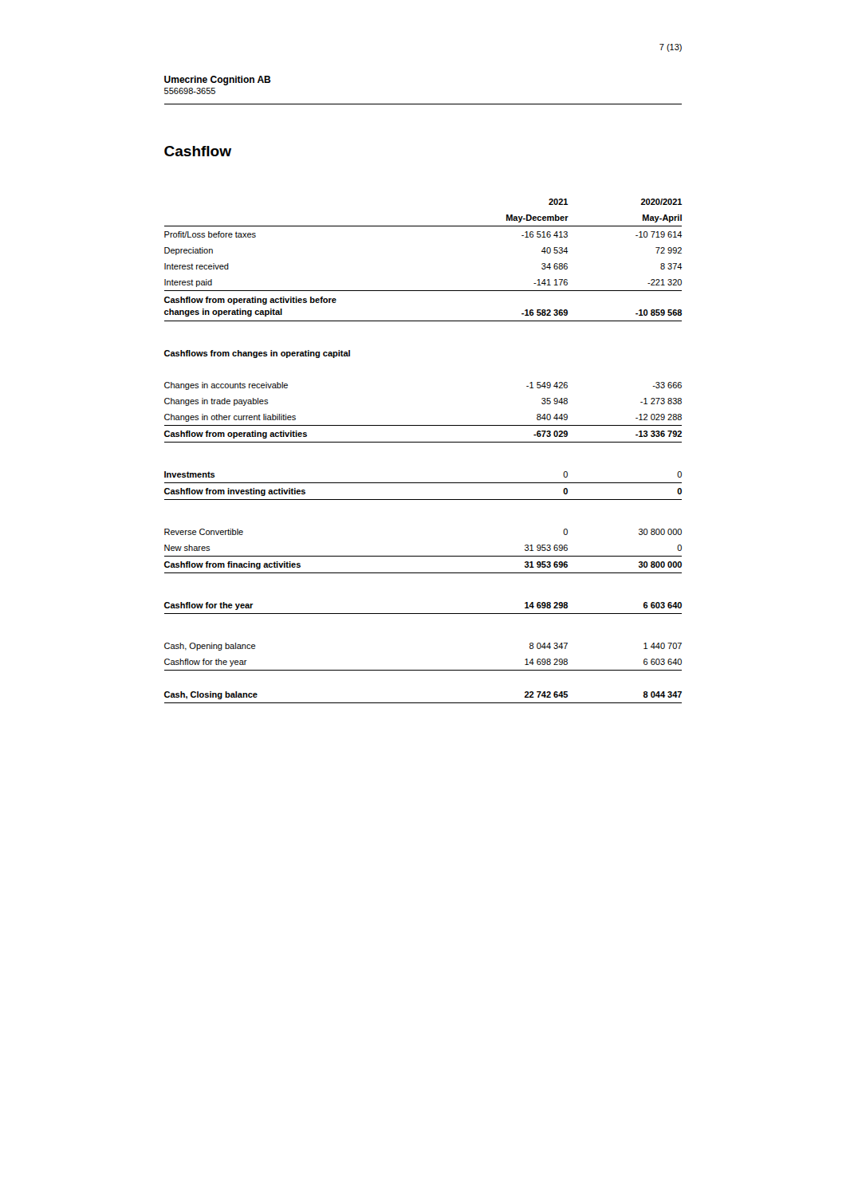7 (13)
Umecrine Cognition AB
556698-3655
Cashflow
| | 2021 | 2020/2021 |
| --- | --- | --- |
| | May-December | May-April |
| Profit/Loss before taxes | -16 516 413 | -10 719 614 |
| Depreciation | 40 534 | 72 992 |
| Interest received | 34 686 | 8 374 |
| Interest paid | -141 176 | -221 320 |
| Cashflow from operating activities before changes in operating capital | -16 582 369 | -10 859 568 |
| Cashflows from changes in operating capital | | |
| Changes in accounts receivable | -1 549 426 | -33 666 |
| Changes in trade payables | 35 948 | -1 273 838 |
| Changes in other current liabilities | 840 449 | -12 029 288 |
| Cashflow from operating activities | -673 029 | -13 336 792 |
| Investments | 0 | 0 |
| Cashflow from investing activities | 0 | 0 |
| Reverse Convertible | 0 | 30 800 000 |
| New shares | 31 953 696 | 0 |
| Cashflow from finacing activities | 31 953 696 | 30 800 000 |
| Cashflow for the year | 14 698 298 | 6 603 640 |
| Cash, Opening balance | 8 044 347 | 1 440 707 |
| Cashflow for the year | 14 698 298 | 6 603 640 |
| Cash, Closing balance | 22 742 645 | 8 044 347 |